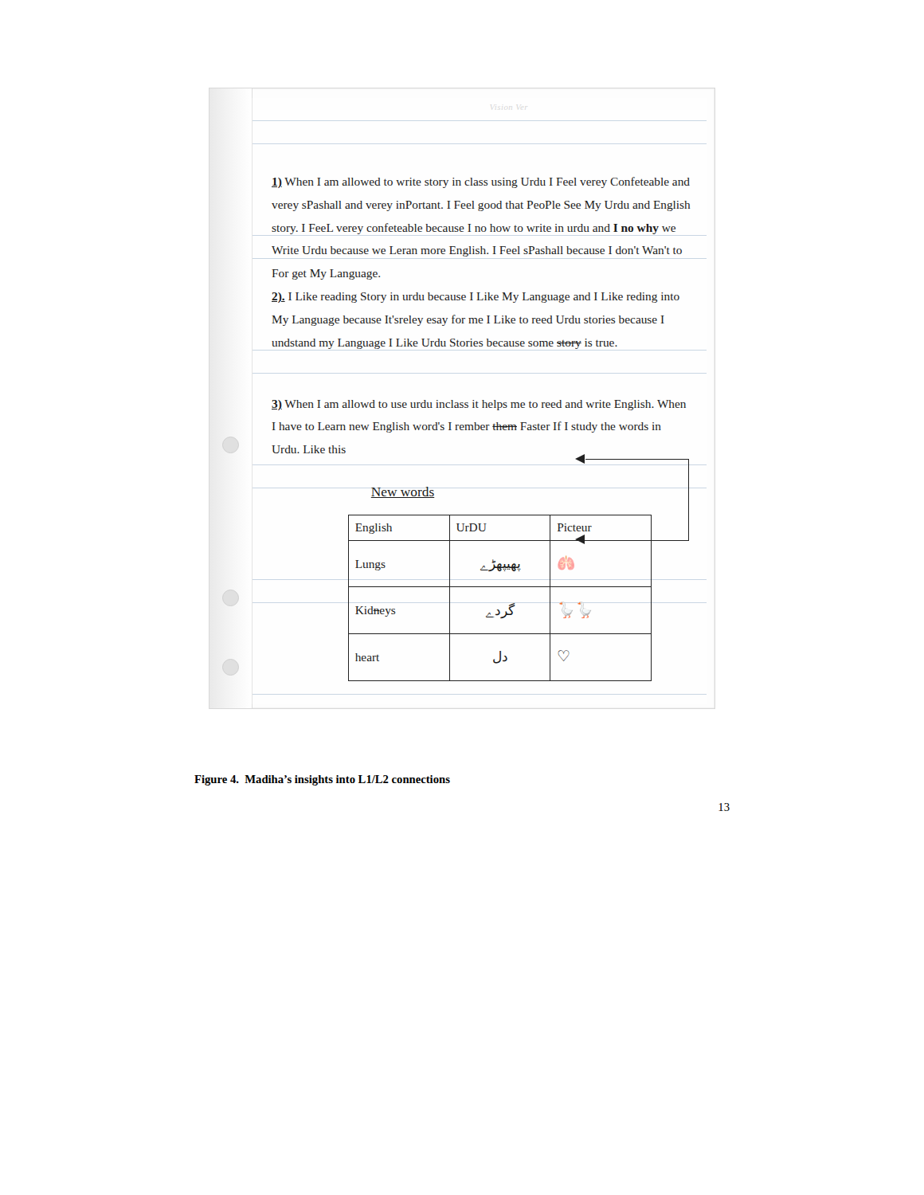Vision Ver
1) When I am allowed to write story in class using Urdu I Feel verey Confeteable and verey sPashall and verey inPortant. I Feel good that PeoPle See My Urdu and English story. I FeeL verey confeteable because I no how to write in urdu and I no why we Write Urdu because we Leran more English. I Feel sPashall because I don't Wan't to For get My Language.
2). I Like reading Story in urdu because I Like My Language and I Like reding into My Language because It'sreley esay for me I Like to reed Urdu stories because I undstand my Language I Like Urdu Stories because some story is true.
3) When I am allowd to use urdu inclass it helps me to reed and write English. When I have to Learn new English word's I rember them Faster If I study the words in Urdu. Like this
New words
| English | UrDU | Picteur |
| --- | --- | --- |
| Lungs | پھیپھڑے | 🫁 |
| Kid n eys | گردے | 🪿🪿 |
| heart | دل | ♡ |
Figure 4. Madiha’s insights into L1/L2 connections
13